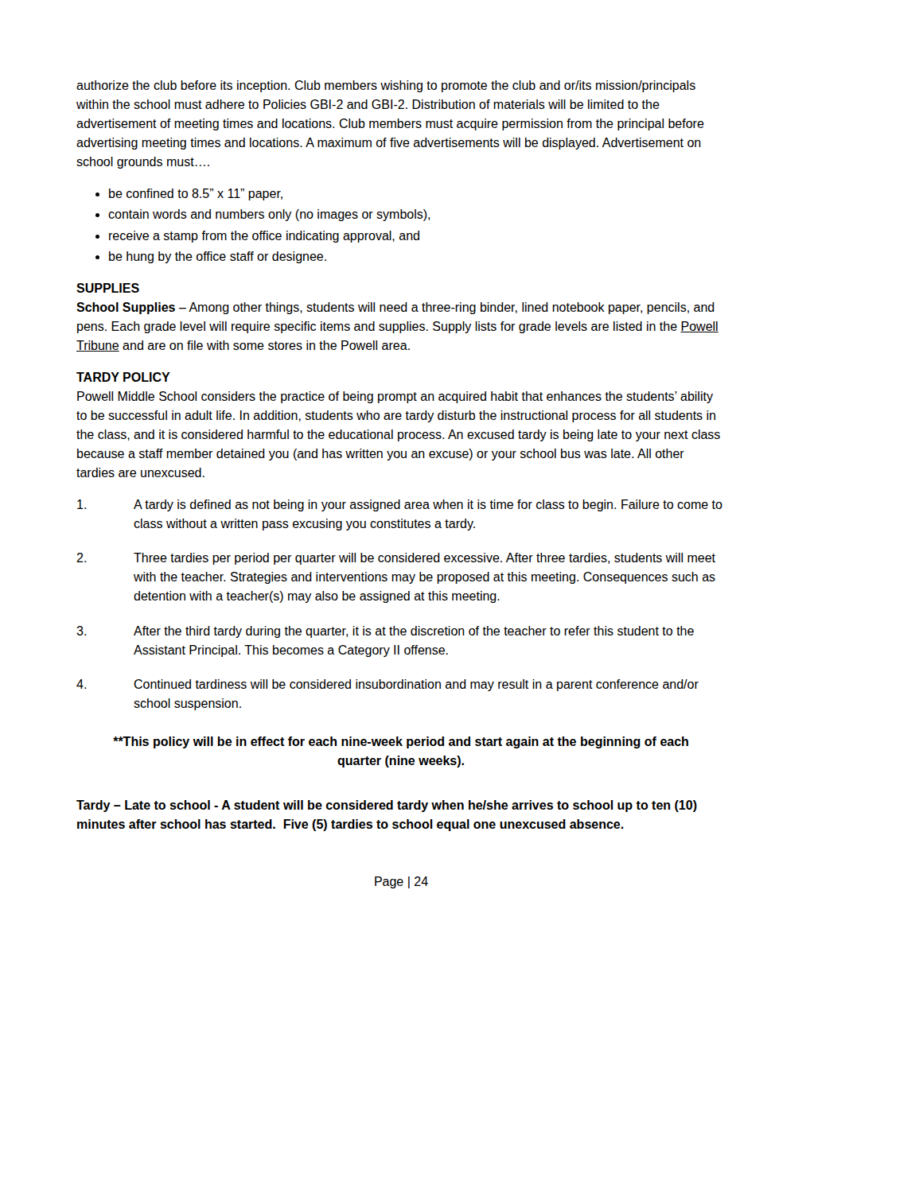authorize the club before its inception. Club members wishing to promote the club and or/its mission/principals within the school must adhere to Policies GBI-2 and GBI-2. Distribution of materials will be limited to the advertisement of meeting times and locations. Club members must acquire permission from the principal before advertising meeting times and locations. A maximum of five advertisements will be displayed. Advertisement on school grounds must….
be confined to 8.5” x 11” paper,
contain words and numbers only (no images or symbols),
receive a stamp from the office indicating approval, and
be hung by the office staff or designee.
Supplies
School Supplies – Among other things, students will need a three-ring binder, lined notebook paper, pencils, and pens. Each grade level will require specific items and supplies. Supply lists for grade levels are listed in the Powell Tribune and are on file with some stores in the Powell area.
Tardy Policy
Powell Middle School considers the practice of being prompt an acquired habit that enhances the students’ ability to be successful in adult life. In addition, students who are tardy disturb the instructional process for all students in the class, and it is considered harmful to the educational process. An excused tardy is being late to your next class because a staff member detained you (and has written you an excuse) or your school bus was late. All other tardies are unexcused.
A tardy is defined as not being in your assigned area when it is time for class to begin. Failure to come to class without a written pass excusing you constitutes a tardy.
Three tardies per period per quarter will be considered excessive. After three tardies, students will meet with the teacher. Strategies and interventions may be proposed at this meeting. Consequences such as detention with a teacher(s) may also be assigned at this meeting.
After the third tardy during the quarter, it is at the discretion of the teacher to refer this student to the Assistant Principal. This becomes a Category II offense.
Continued tardiness will be considered insubordination and may result in a parent conference and/or school suspension.
**This policy will be in effect for each nine-week period and start again at the beginning of each quarter (nine weeks).
Tardy – Late to school - A student will be considered tardy when he/she arrives to school up to ten (10) minutes after school has started. Five (5) tardies to school equal one unexcused absence.
Page | 24